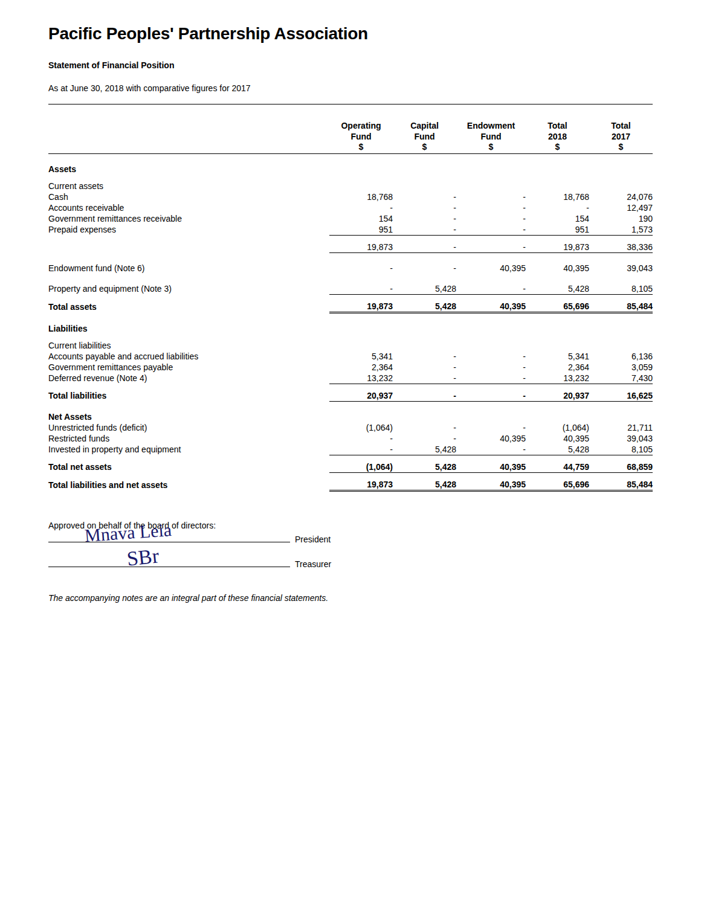Pacific Peoples' Partnership Association
Statement of Financial Position
As at June 30, 2018 with comparative figures for 2017
| | Operating Fund $ | Capital Fund $ | Endowment Fund $ | Total 2018 $ | Total 2017 $ |
| --- | --- | --- | --- | --- | --- |
| Assets | | | | | |
| Current assets | | | | | |
| Cash | 18,768 | - | - | 18,768 | 24,076 |
| Accounts receivable | - | - | - | - | 12,497 |
| Government remittances receivable | 154 | - | - | 154 | 190 |
| Prepaid expenses | 951 | - | - | 951 | 1,573 |
| | 19,873 | - | - | 19,873 | 38,336 |
| Endowment fund (Note 6) | - | - | 40,395 | 40,395 | 39,043 |
| Property and equipment (Note 3) | - | 5,428 | - | 5,428 | 8,105 |
| Total assets | 19,873 | 5,428 | 40,395 | 65,696 | 85,484 |
| Liabilities | | | | | |
| Current liabilities | | | | | |
| Accounts payable and accrued liabilities | 5,341 | - | - | 5,341 | 6,136 |
| Government remittances payable | 2,364 | - | - | 2,364 | 3,059 |
| Deferred revenue (Note 4) | 13,232 | - | - | 13,232 | 7,430 |
| Total liabilities | 20,937 | - | - | 20,937 | 16,625 |
| Net Assets | | | | | |
| Unrestricted funds (deficit) | (1,064) | - | - | (1,064) | 21,711 |
| Restricted funds | - | - | 40,395 | 40,395 | 39,043 |
| Invested in property and equipment | - | 5,428 | - | 5,428 | 8,105 |
| Total net assets | (1,064) | 5,428 | 40,395 | 44,759 | 68,859 |
| Total liabilities and net assets | 19,873 | 5,428 | 40,395 | 65,696 | 85,484 |
Approved on behalf of the board of directors:
Mnava Leia President
SBr Treasurer
The accompanying notes are an integral part of these financial statements.